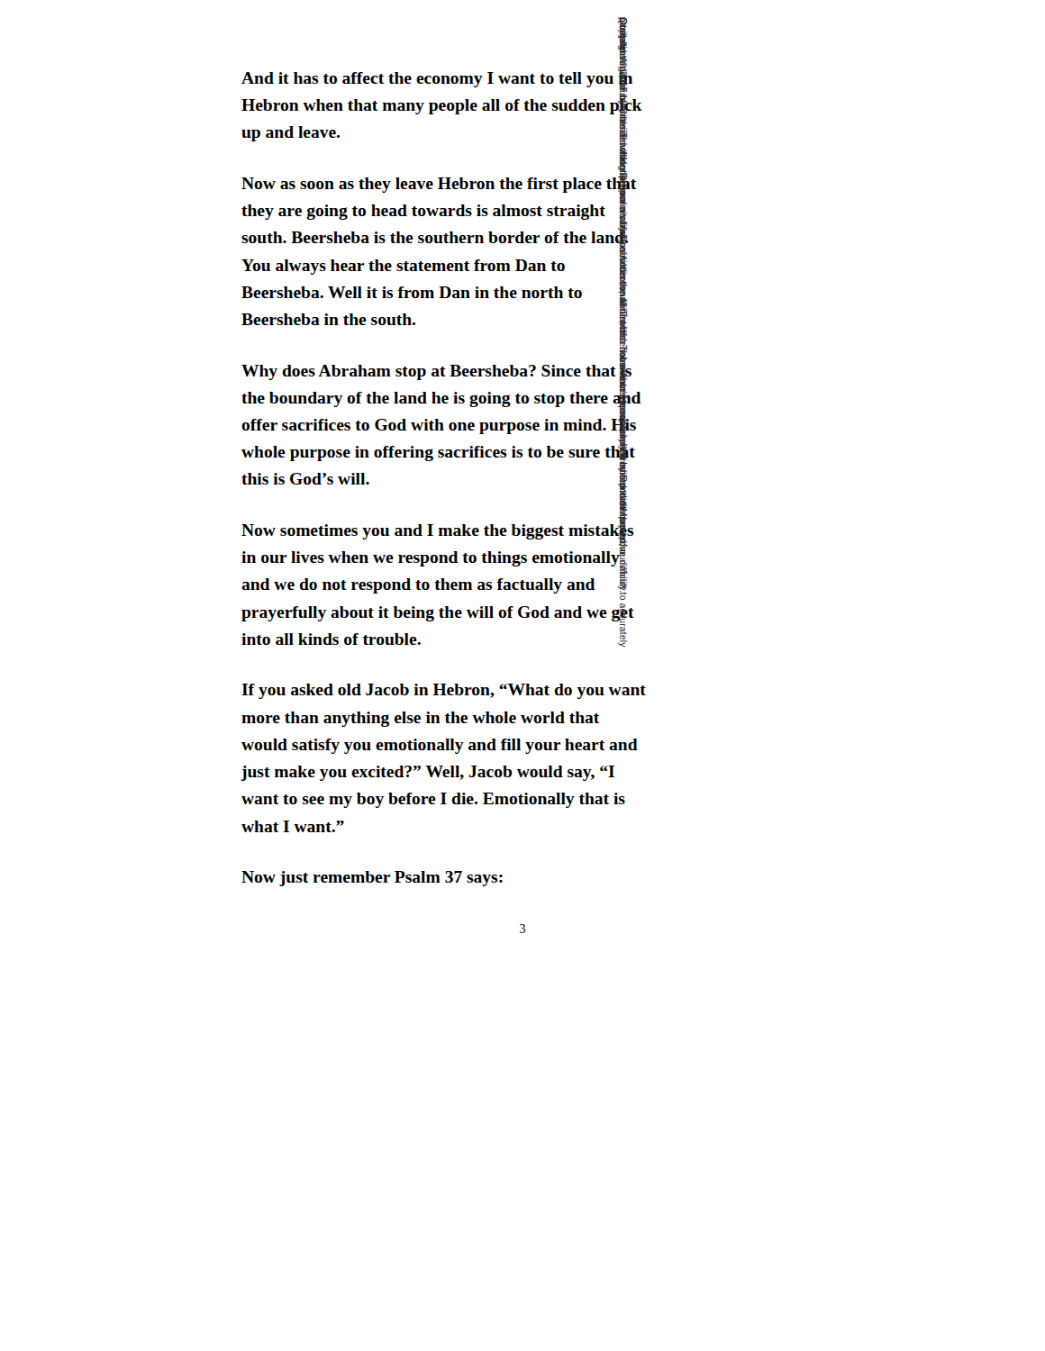Copyright © 2017 by Bible Teaching Resources by Don Anderson Ministries. The author's teacher notes incorporate quoted, paraphrased and summarized material from a variety of sources, all of which have been appropriately credited to the best of our ability. Quotations particularly reside within the realm of fair use. It is the nature of teacher notes to contain references that may prove difficult to accurately attribute. Any use of material without proper citation is unintentional. Teacher notes have been compiled by Ronnie Marroquin.
And it has to affect the economy I want to tell you in Hebron when that many people all of the sudden pick up and leave.
Now as soon as they leave Hebron the first place that they are going to head towards is almost straight south. Beersheba is the southern border of the land. You always hear the statement from Dan to Beersheba. Well it is from Dan in the north to Beersheba in the south.
Why does Abraham stop at Beersheba? Since that is the boundary of the land he is going to stop there and offer sacrifices to God with one purpose in mind. His whole purpose in offering sacrifices is to be sure that this is God’s will.
Now sometimes you and I make the biggest mistakes in our lives when we respond to things emotionally and we do not respond to them as factually and prayerfully about it being the will of God and we get into all kinds of trouble.
If you asked old Jacob in Hebron, “What do you want more than anything else in the whole world that would satisfy you emotionally and fill your heart and just make you excited?” Well, Jacob would say, “I want to see my boy before I die. Emotionally that is what I want.”
Now just remember Psalm 37 says:
3